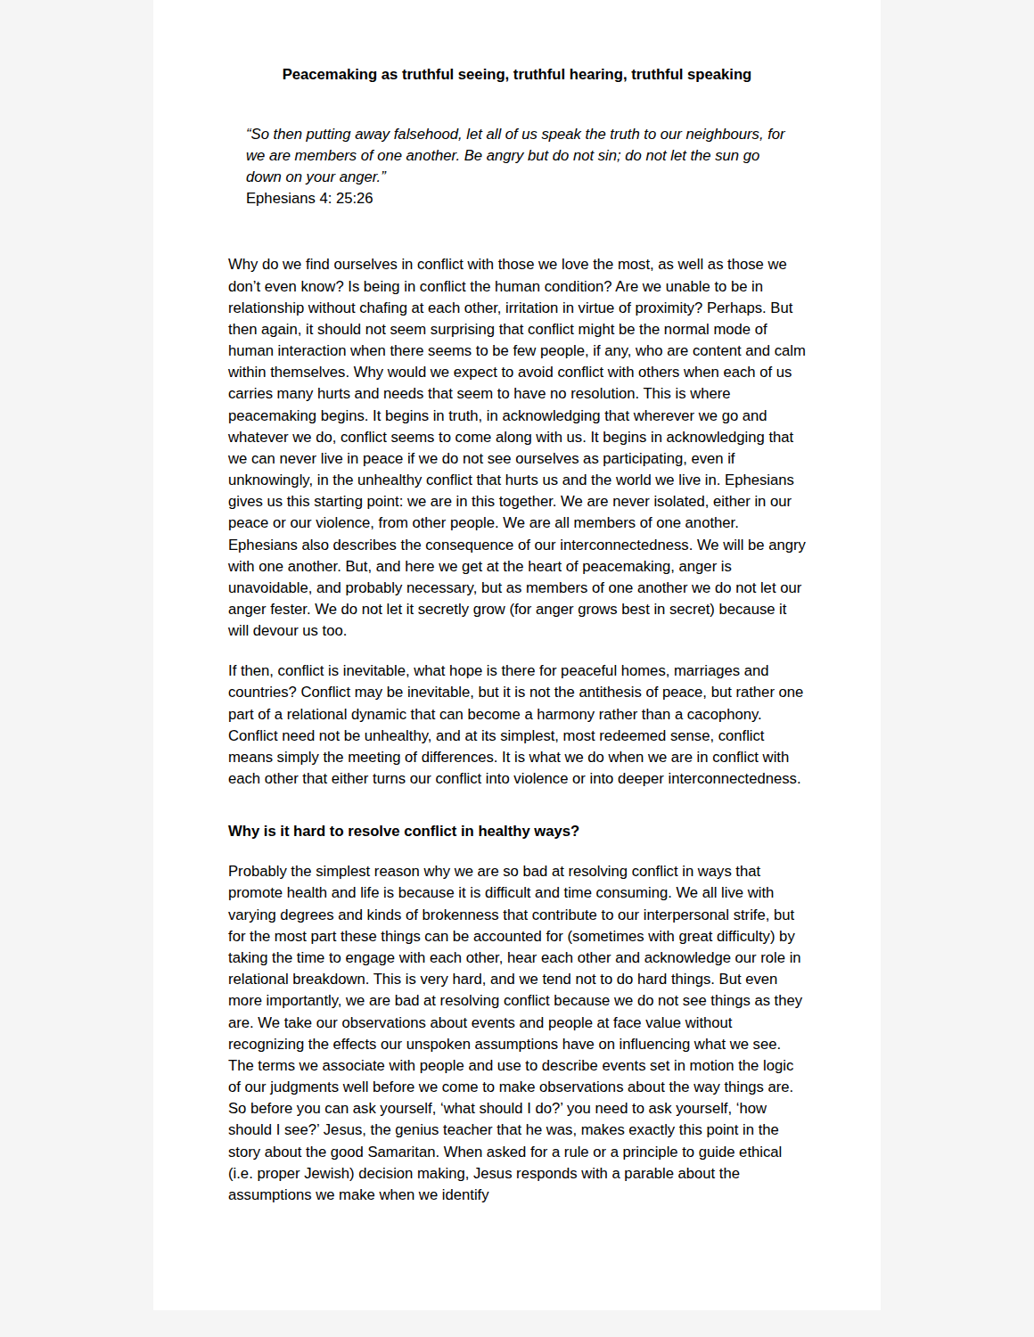Peacemaking as truthful seeing, truthful hearing, truthful speaking
“So then putting away falsehood, let all of us speak the truth to our neighbours, for we are members of one another. Be angry but do not sin; do not let the sun go down on your anger.”Ephesians 4: 25:26
Why do we find ourselves in conflict with those we love the most, as well as those we don’t even know? Is being in conflict the human condition? Are we unable to be in relationship without chafing at each other, irritation in virtue of proximity? Perhaps. But then again, it should not seem surprising that conflict might be the normal mode of human interaction when there seems to be few people, if any, who are content and calm within themselves. Why would we expect to avoid conflict with others when each of us carries many hurts and needs that seem to have no resolution. This is where peacemaking begins. It begins in truth, in acknowledging that wherever we go and whatever we do, conflict seems to come along with us. It begins in acknowledging that we can never live in peace if we do not see ourselves as participating, even if unknowingly, in the unhealthy conflict that hurts us and the world we live in. Ephesians gives us this starting point: we are in this together. We are never isolated, either in our peace or our violence, from other people. We are all members of one another. Ephesians also describes the consequence of our interconnectedness. We will be angry with one another. But, and here we get at the heart of peacemaking, anger is unavoidable, and probably necessary, but as members of one another we do not let our anger fester. We do not let it secretly grow (for anger grows best in secret) because it will devour us too.
If then, conflict is inevitable, what hope is there for peaceful homes, marriages and countries? Conflict may be inevitable, but it is not the antithesis of peace, but rather one part of a relational dynamic that can become a harmony rather than a cacophony. Conflict need not be unhealthy, and at its simplest, most redeemed sense, conflict means simply the meeting of differences. It is what we do when we are in conflict with each other that either turns our conflict into violence or into deeper interconnectedness.
Why is it hard to resolve conflict in healthy ways?
Probably the simplest reason why we are so bad at resolving conflict in ways that promote health and life is because it is difficult and time consuming. We all live with varying degrees and kinds of brokenness that contribute to our interpersonal strife, but for the most part these things can be accounted for (sometimes with great difficulty) by taking the time to engage with each other, hear each other and acknowledge our role in relational breakdown. This is very hard, and we tend not to do hard things. But even more importantly, we are bad at resolving conflict because we do not see things as they are. We take our observations about events and people at face value without recognizing the effects our unspoken assumptions have on influencing what we see. The terms we associate with people and use to describe events set in motion the logic of our judgments well before we come to make observations about the way things are. So before you can ask yourself, ‘what should I do?’ you need to ask yourself, ‘how should I see?’ Jesus, the genius teacher that he was, makes exactly this point in the story about the good Samaritan. When asked for a rule or a principle to guide ethical (i.e. proper Jewish) decision making, Jesus responds with a parable about the assumptions we make when we identify